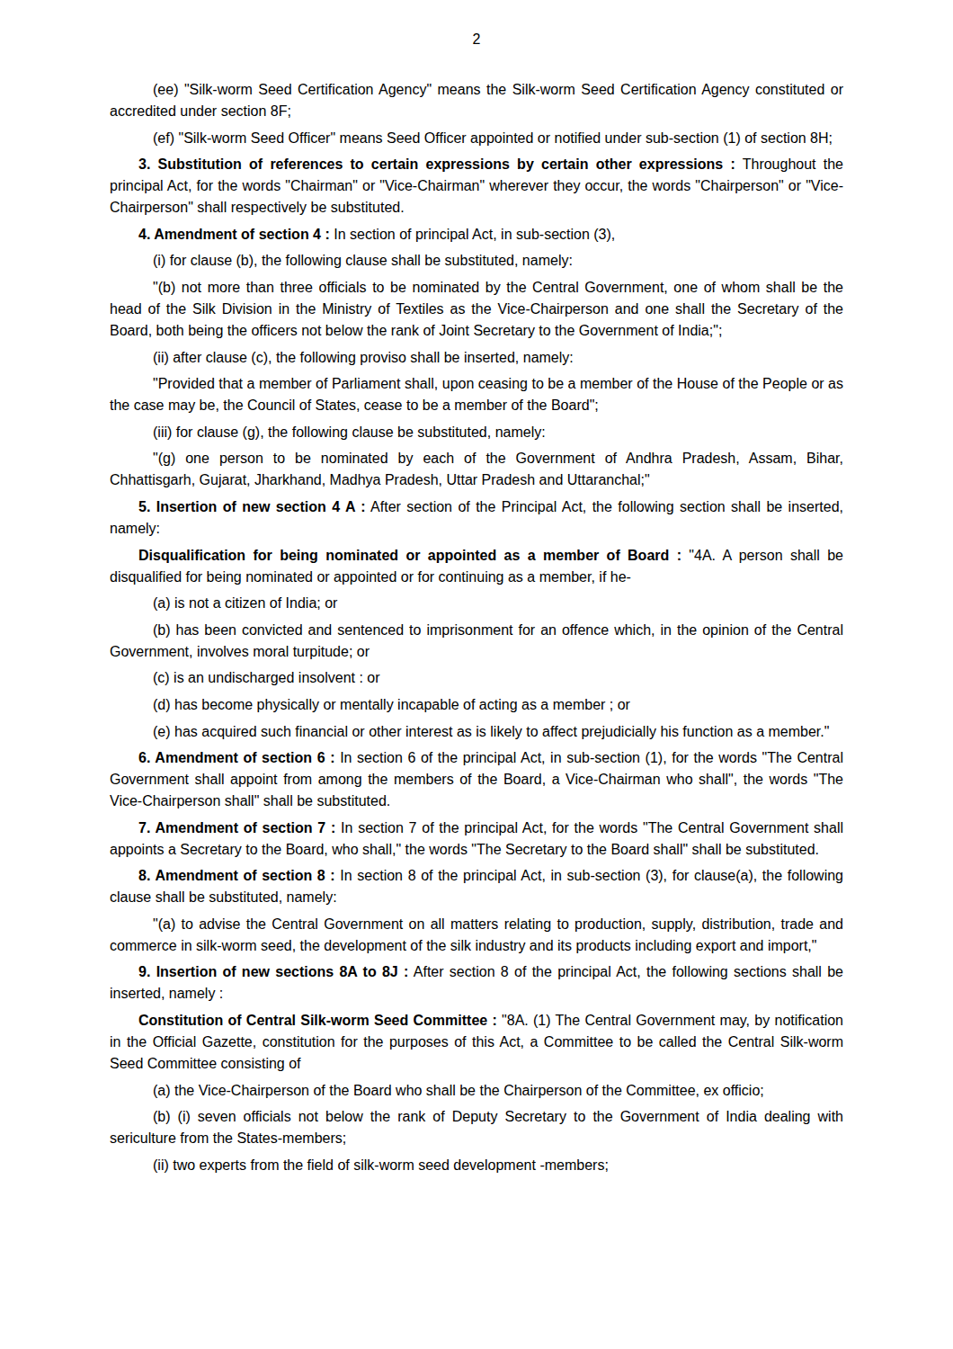2
(ee) "Silk-worm Seed Certification Agency" means the Silk-worm Seed Certification Agency constituted or accredited under section 8F;
(ef) "Silk-worm Seed Officer" means Seed Officer appointed or notified under sub-section (1) of section 8H;
3. Substitution of references to certain expressions by certain other expressions : Throughout the principal Act, for the words "Chairman" or "Vice-Chairman" wherever they occur, the words "Chairperson" or "Vice-Chairperson" shall respectively be substituted.
4. Amendment of section 4 : In section of principal Act, in sub-section (3),
(i) for clause (b), the following clause shall be substituted, namely:
"(b) not more than three officials to be nominated by the Central Government, one of whom shall be the head of the Silk Division in the Ministry of Textiles as the Vice-Chairperson and one shall the Secretary of the Board, both being the officers not below the rank of Joint Secretary to the Government of India;";
(ii) after clause (c), the following proviso shall be inserted, namely:
"Provided that a member of Parliament shall, upon ceasing to be a member of the House of the People or as the case may be, the Council of States, cease to be a member of the Board";
(iii) for clause (g), the following clause be substituted, namely:
"(g) one person to be nominated by each of the Government of Andhra Pradesh, Assam, Bihar, Chhattisgarh, Gujarat, Jharkhand, Madhya Pradesh, Uttar Pradesh and Uttaranchal;"
5. Insertion of new section 4 A : After section of the Principal Act, the following section shall be inserted, namely:
Disqualification for being nominated or appointed as a member of Board : "4A. A person shall be disqualified for being nominated or appointed or for continuing as a member, if he-
(a) is not a citizen of India; or
(b) has been convicted and sentenced to imprisonment for an offence which, in the opinion of the Central Government, involves moral turpitude; or
(c) is an undischarged insolvent : or
(d) has become physically or mentally incapable of acting as a member ; or
(e) has acquired such financial or other interest as is likely to affect prejudicially his function as a member."
6. Amendment of section 6 : In section 6 of the principal Act, in sub-section (1), for the words "The Central Government shall appoint from among the members of the Board, a Vice-Chairman who shall", the words "The Vice-Chairperson shall" shall be substituted.
7. Amendment of section 7 : In section 7 of the principal Act, for the words "The Central Government shall appoints a Secretary to the Board, who shall," the words "The Secretary to the Board shall" shall be substituted.
8. Amendment of section 8 : In section 8 of the principal Act, in sub-section (3), for clause(a), the following clause shall be substituted, namely:
"(a) to advise the Central Government on all matters relating to production, supply, distribution, trade and commerce in silk-worm seed, the development of the silk industry and its products including export and import,"
9. Insertion of new sections 8A to 8J : After section 8 of the principal Act, the following sections shall be inserted, namely :
Constitution of Central Silk-worm Seed Committee : "8A. (1) The Central Government may, by notification in the Official Gazette, constitution for the purposes of this Act, a Committee to be called the Central Silk-worm Seed Committee consisting of
(a) the Vice-Chairperson of the Board who shall be the Chairperson of the Committee, ex officio;
(b) (i) seven officials not below the rank of Deputy Secretary to the Government of India dealing with sericulture from the States-members;
(ii) two experts from the field of silk-worm seed development -members;